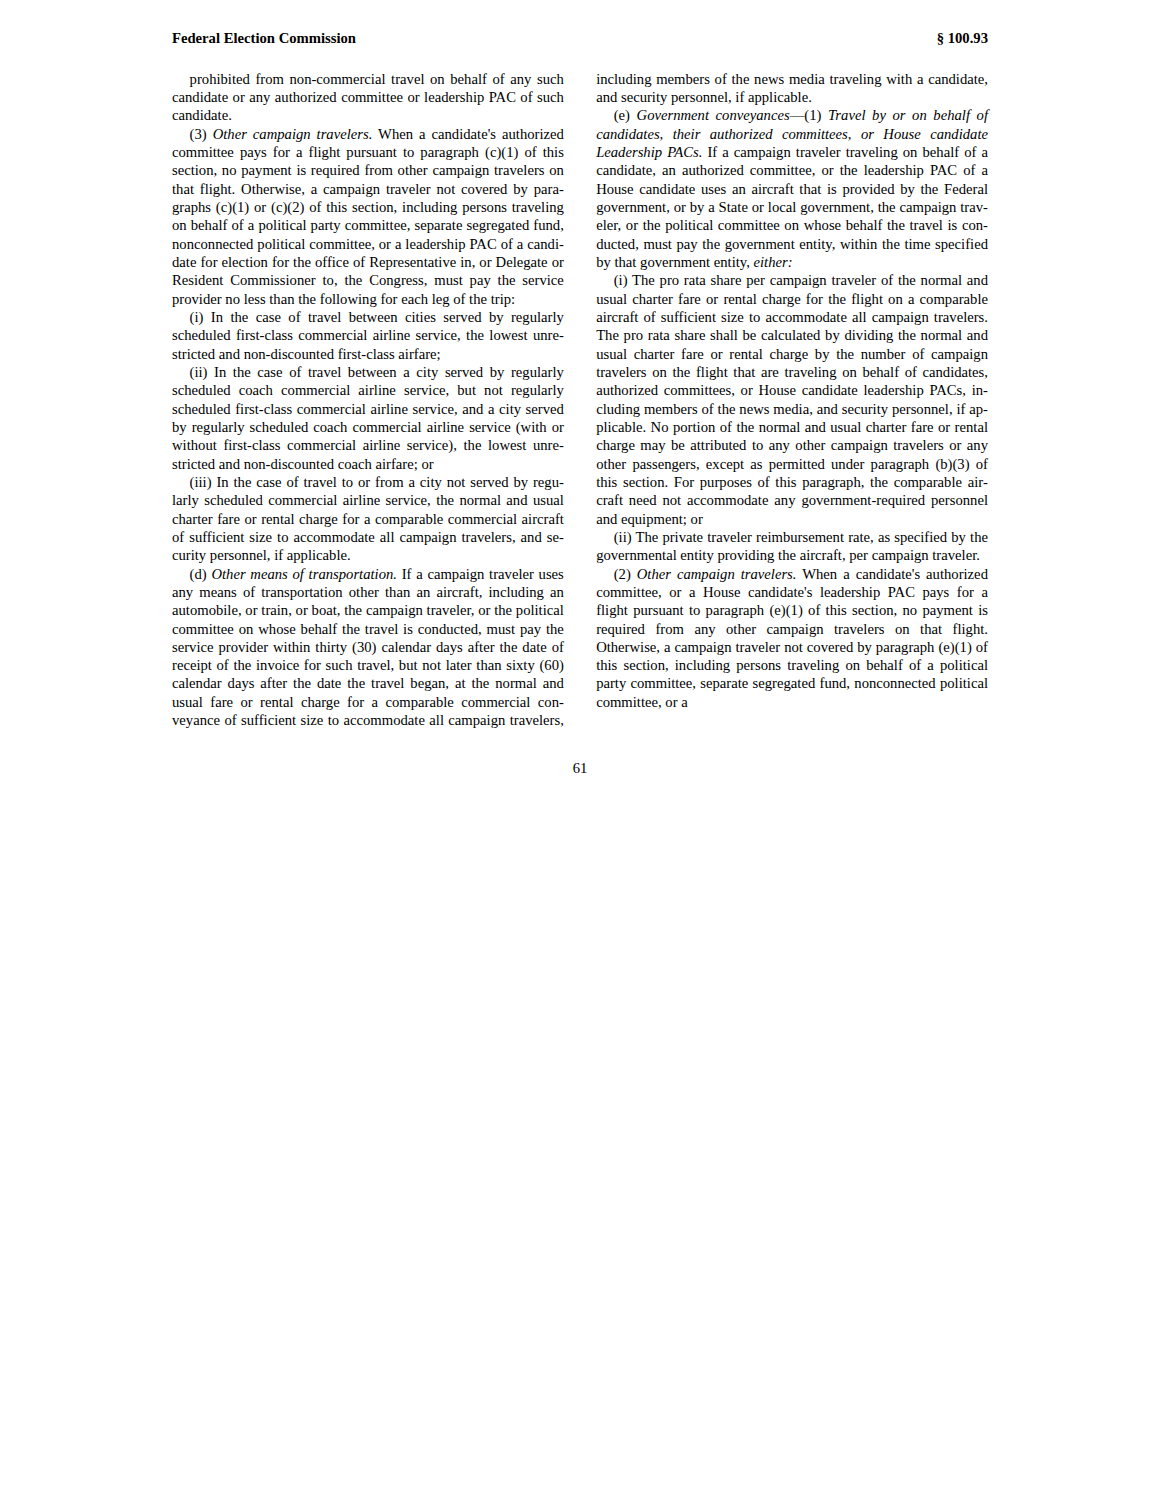Federal Election Commission § 100.93
prohibited from non-commercial travel on behalf of any such candidate or any authorized committee or leadership PAC of such candidate.
(3) Other campaign travelers. When a candidate's authorized committee pays for a flight pursuant to paragraph (c)(1) of this section, no payment is required from other campaign travelers on that flight. Otherwise, a campaign traveler not covered by paragraphs (c)(1) or (c)(2) of this section, including persons traveling on behalf of a political party committee, separate segregated fund, nonconnected political committee, or a leadership PAC of a candidate for election for the office of Representative in, or Delegate or Resident Commissioner to, the Congress, must pay the service provider no less than the following for each leg of the trip:
(i) In the case of travel between cities served by regularly scheduled first-class commercial airline service, the lowest unrestricted and non-discounted first-class airfare;
(ii) In the case of travel between a city served by regularly scheduled coach commercial airline service, but not regularly scheduled first-class commercial airline service, and a city served by regularly scheduled coach commercial airline service (with or without first-class commercial airline service), the lowest unrestricted and non-discounted coach airfare; or
(iii) In the case of travel to or from a city not served by regularly scheduled commercial airline service, the normal and usual charter fare or rental charge for a comparable commercial aircraft of sufficient size to accommodate all campaign travelers, and security personnel, if applicable.
(d) Other means of transportation. If a campaign traveler uses any means of transportation other than an aircraft, including an automobile, or train, or boat, the campaign traveler, or the political committee on whose behalf the travel is conducted, must pay the service provider within thirty (30) calendar days after the date of receipt of the invoice for such travel, but not later than sixty (60) calendar days after the date the travel began, at the normal and usual fare or rental charge for a comparable commercial conveyance of sufficient size to accommodate all campaign travelers, including members of the news media traveling with a candidate, and security personnel, if applicable.
(e) Government conveyances—(1) Travel by or on behalf of candidates, their authorized committees, or House candidate Leadership PACs. If a campaign traveler traveling on behalf of a candidate, an authorized committee, or the leadership PAC of a House candidate uses an aircraft that is provided by the Federal government, or by a State or local government, the campaign traveler, or the political committee on whose behalf the travel is conducted, must pay the government entity, within the time specified by that government entity, either:
(i) The pro rata share per campaign traveler of the normal and usual charter fare or rental charge for the flight on a comparable aircraft of sufficient size to accommodate all campaign travelers. The pro rata share shall be calculated by dividing the normal and usual charter fare or rental charge by the number of campaign travelers on the flight that are traveling on behalf of candidates, authorized committees, or House candidate leadership PACs, including members of the news media, and security personnel, if applicable. No portion of the normal and usual charter fare or rental charge may be attributed to any other campaign travelers or any other passengers, except as permitted under paragraph (b)(3) of this section. For purposes of this paragraph, the comparable aircraft need not accommodate any government-required personnel and equipment; or
(ii) The private traveler reimbursement rate, as specified by the governmental entity providing the aircraft, per campaign traveler.
(2) Other campaign travelers. When a candidate's authorized committee, or a House candidate's leadership PAC pays for a flight pursuant to paragraph (e)(1) of this section, no payment is required from any other campaign travelers on that flight. Otherwise, a campaign traveler not covered by paragraph (e)(1) of this section, including persons traveling on behalf of a political party committee, separate segregated fund, nonconnected political committee, or a
61